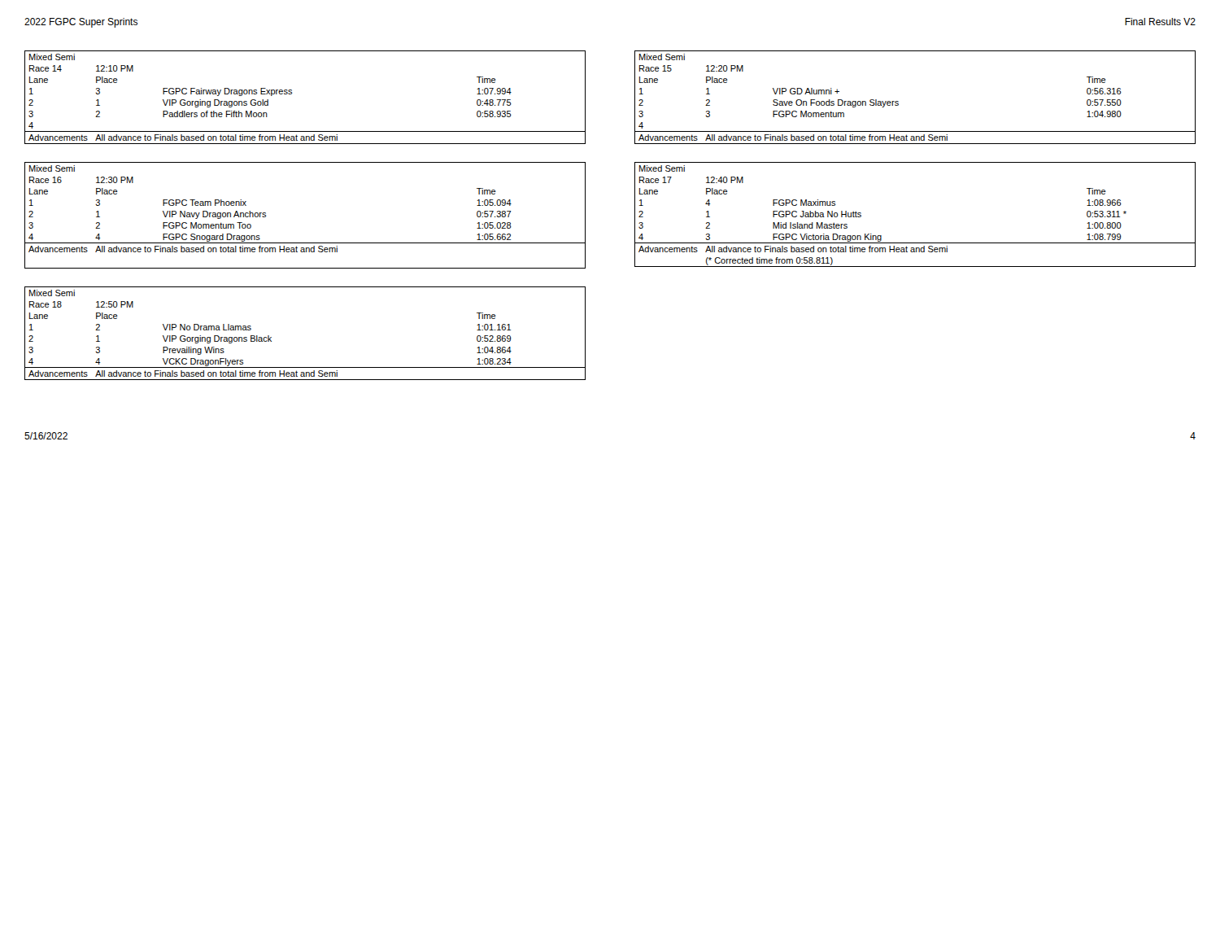2022 FGPC Super Sprints
Final Results V2
| Mixed Semi |
| Race 14 | 12:10 PM | |
| Lane | Place | | Time |
| 1 | 3 | FGPC Fairway Dragons Express | 1:07.994 |
| 2 | 1 | VIP Gorging Dragons Gold | 0:48.775 |
| 3 | 2 | Paddlers of the Fifth Moon | 0:58.935 |
| 4 | | | |
| Advancements | All advance to Finals based on total time from Heat and Semi |
| Mixed Semi |
| Race 16 | 12:30 PM | |
| Lane | Place | | Time |
| 1 | 3 | FGPC Team Phoenix | 1:05.094 |
| 2 | 1 | VIP Navy Dragon Anchors | 0:57.387 |
| 3 | 2 | FGPC Momentum Too | 1:05.028 |
| 4 | 4 | FGPC Snogard Dragons | 1:05.662 |
| Advancements | All advance to Finals based on total time from Heat and Semi |
| Mixed Semi |
| Race 18 | 12:50 PM | |
| Lane | Place | | Time |
| 1 | 2 | VIP No Drama Llamas | 1:01.161 |
| 2 | 1 | VIP Gorging Dragons Black | 0:52.869 |
| 3 | 3 | Prevailing Wins | 1:04.864 |
| 4 | 4 | VCKC DragonFlyers | 1:08.234 |
| Advancements | All advance to Finals based on total time from Heat and Semi |
| Mixed Semi |
| Race 15 | 12:20 PM | |
| Lane | Place | | Time |
| 1 | 1 | VIP GD Alumni + | 0:56.316 |
| 2 | 2 | Save On Foods Dragon Slayers | 0:57.550 |
| 3 | 3 | FGPC Momentum | 1:04.980 |
| 4 | | | |
| Advancements | All advance to Finals based on total time from Heat and Semi |
| Mixed Semi |
| Race 17 | 12:40 PM | |
| Lane | Place | | Time |
| 1 | 4 | FGPC Maximus | 1:08.966 |
| 2 | 1 | FGPC Jabba No Hutts | 0:53.311 * |
| 3 | 2 | Mid Island Masters | 1:00.800 |
| 4 | 3 | FGPC Victoria Dragon King | 1:08.799 |
| Advancements | All advance to Finals based on total time from Heat and Semi |
| | (* Corrected time from 0:58.811) |
5/16/2022
4